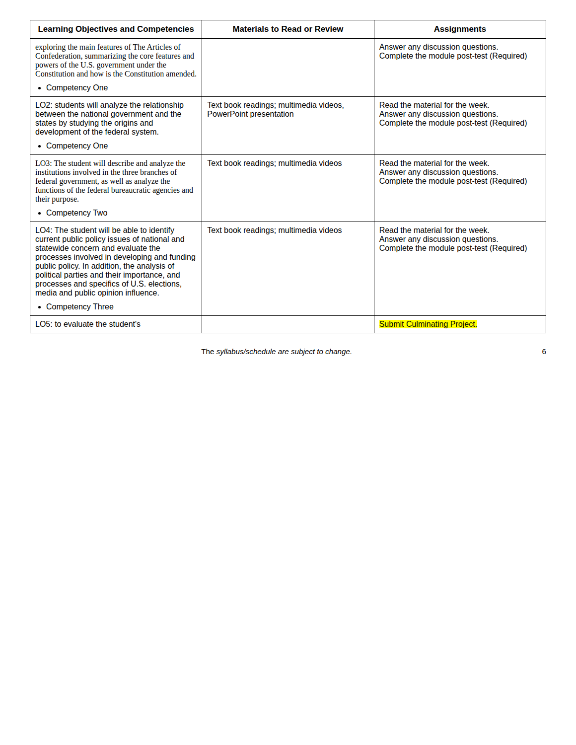| Learning Objectives and Competencies | Materials to Read or Review | Assignments |
| --- | --- | --- |
| exploring the main features of The Articles of Confederation, summarizing the core features and powers of the U.S. government under the Constitution and how is the Constitution amended. Competency One | | Answer any discussion questions. Complete the module post-test (Required) |
| LO2: students will analyze the relationship between the national government and the states by studying the origins and development of the federal system. Competency One | Text book readings; multimedia videos, PowerPoint presentation | Read the material for the week. Answer any discussion questions. Complete the module post-test (Required) |
| LO3: The student will describe and analyze the institutions involved in the three branches of federal government, as well as analyze the functions of the federal bureaucratic agencies and their purpose. Competency Two | Text book readings; multimedia videos | Read the material for the week. Answer any discussion questions. Complete the module post-test (Required) |
| LO4: The student will be able to identify current public policy issues of national and statewide concern and evaluate the processes involved in developing and funding public policy. In addition, the analysis of political parties and their importance, and processes and specifics of U.S. elections, media and public opinion influence. Competency Three | Text book readings; multimedia videos | Read the material for the week. Answer any discussion questions. Complete the module post-test (Required) |
| LO5: to evaluate the student's | | Submit Culminating Project. |
The syllabus/schedule are subject to change.
6